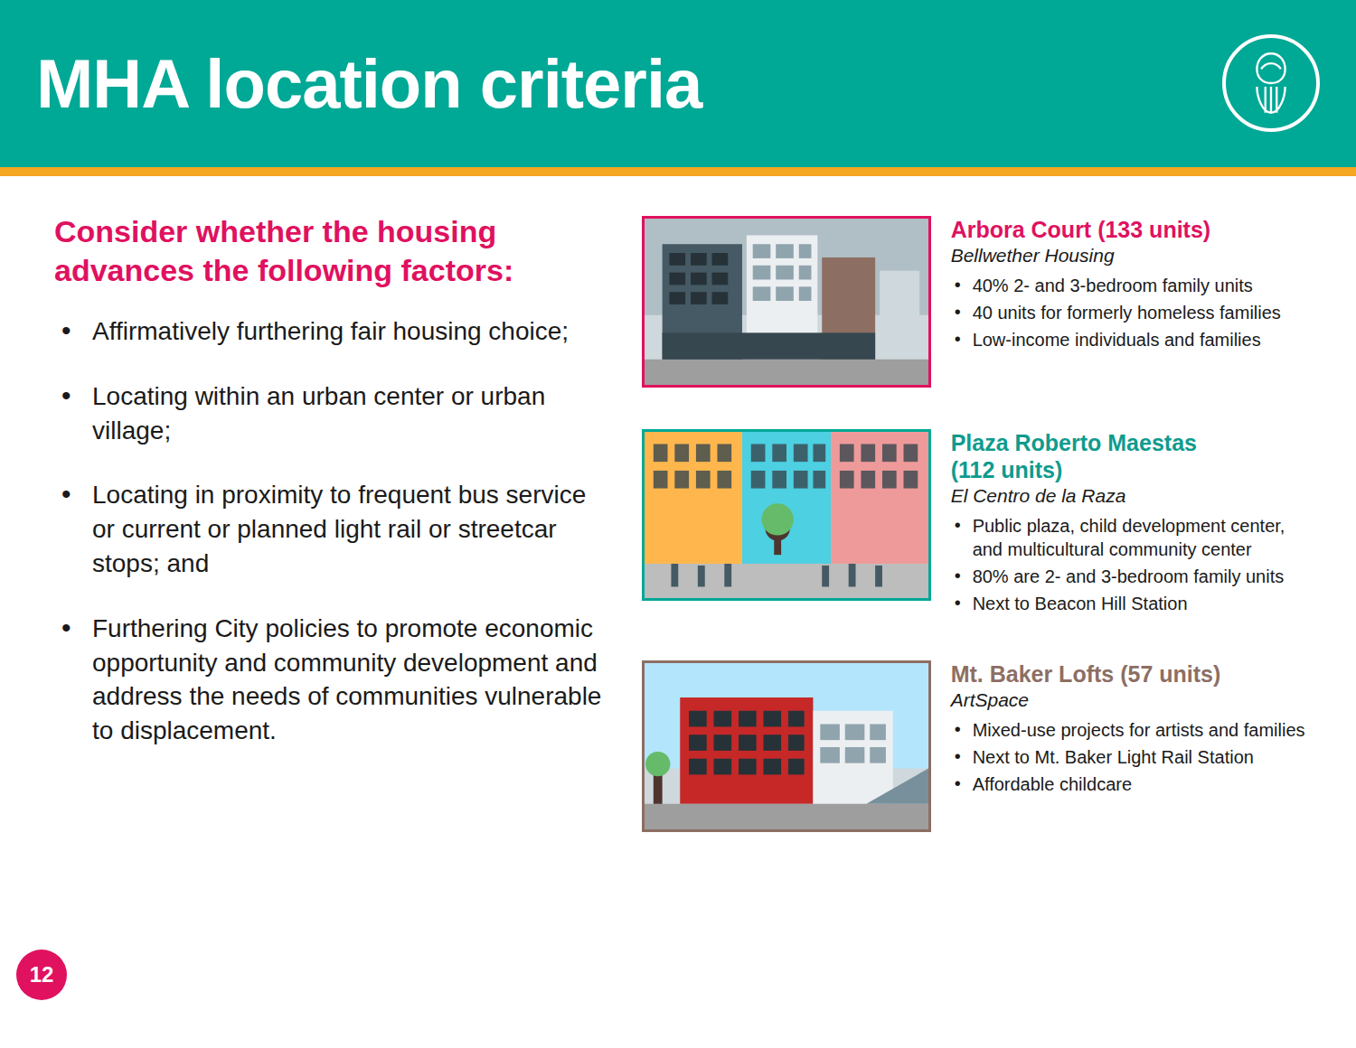MHA location criteria
Consider whether the housing advances the following factors:
Affirmatively furthering fair housing choice;
Locating within an urban center or urban village;
Locating in proximity to frequent bus service or current or planned light rail or streetcar stops; and
Furthering City policies to promote economic opportunity and community development and address the needs of communities vulnerable to displacement.
Arbora Court (133 units)
Bellwether Housing
40% 2- and 3-bedroom family units
40 units for formerly homeless families
Low-income individuals and families
Plaza Roberto Maestas
(112 units)
El Centro de la Raza
Public plaza, child development center, and multicultural community center
80% are 2- and 3-bedroom family units
Next to Beacon Hill Station
Mt. Baker Lofts (57 units)
ArtSpace
Mixed-use projects for artists and families
Next to Mt. Baker Light Rail Station
Affordable childcare
12